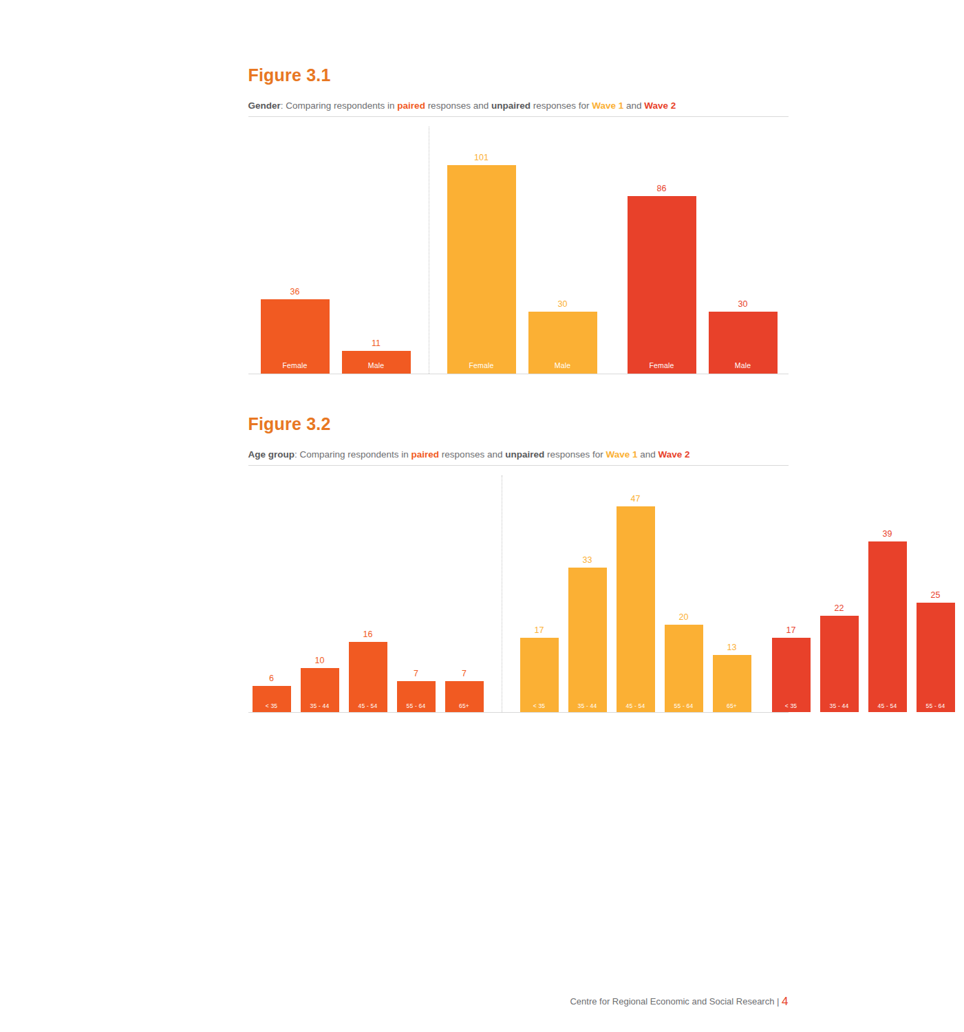Figure 3.1
Gender: Comparing respondents in paired responses and unpaired responses for Wave 1 and Wave 2
36
Female
11
Male
101
Female
30
Male
86
Female
30
Male
Figure 3.2
Age group: Comparing respondents in paired responses and unpaired responses for Wave 1 and Wave 2
6
< 35
10
35 - 44
16
45 - 54
7
55 - 64
7
65+
17
< 35
33
35 - 44
47
45 - 54
20
55 - 64
13
65+
17
< 35
22
35 - 44
39
45 - 54
25
55 - 64
11
65+
Centre for Regional Economic and Social Research | 4